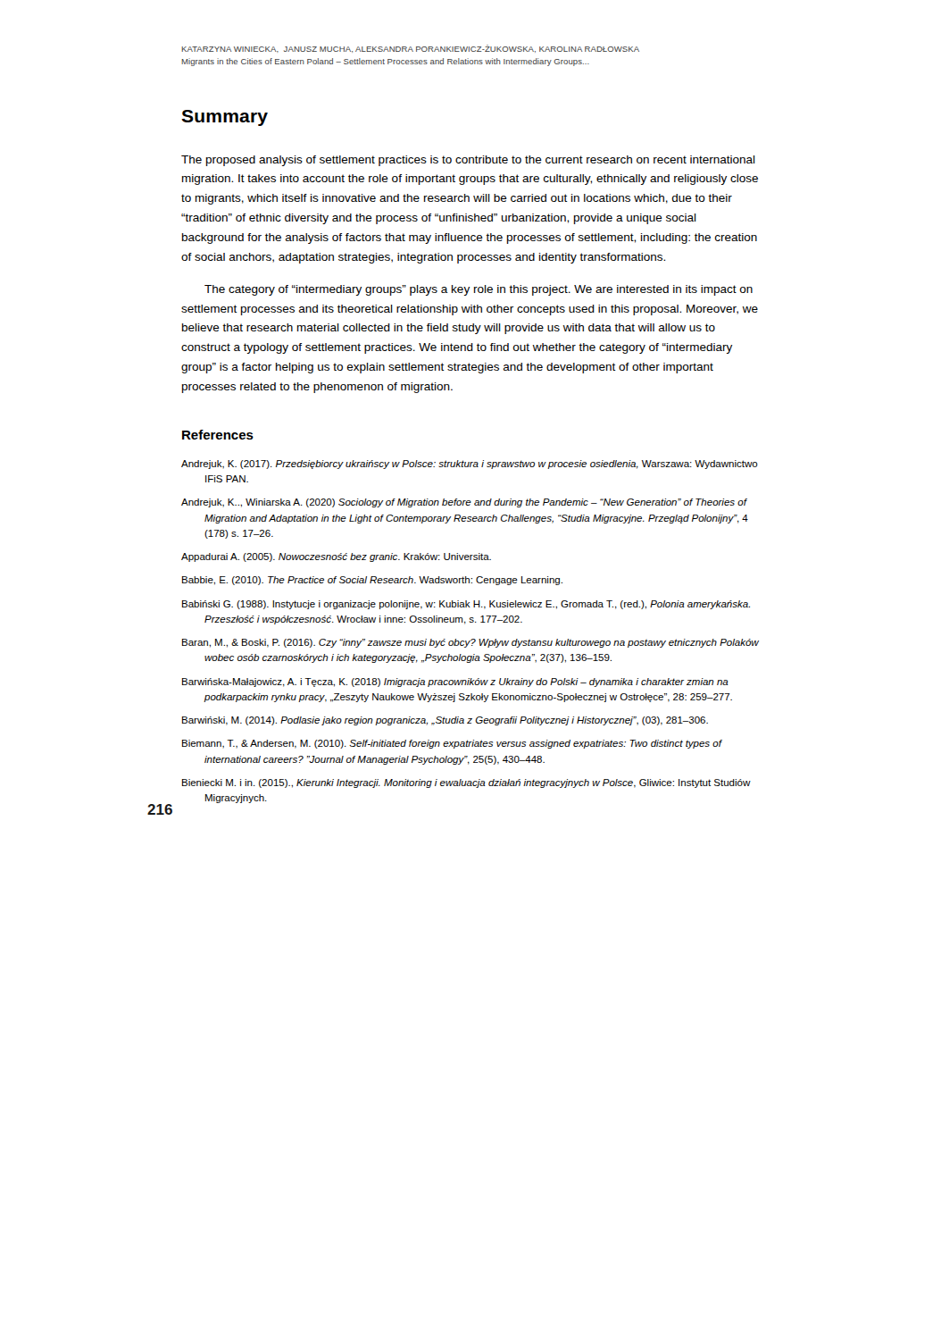KATARZYNA WINIECKA, JANUSZ MUCHA, ALEKSANDRA PORANKIEWICZ-ŻUKOWSKA, KAROLINA RADŁOWSKA
Migrants in the Cities of Eastern Poland – Settlement Processes and Relations with Intermediary Groups...
Summary
The proposed analysis of settlement practices is to contribute to the current research on recent international migration. It takes into account the role of important groups that are culturally, ethnically and religiously close to migrants, which itself is innovative and the research will be carried out in locations which, due to their “tradition” of ethnic diversity and the process of “unfinished” urbanization, provide a unique social background for the analysis of factors that may influence the processes of settlement, including: the creation of social anchors, adaptation strategies, integration processes and identity transformations.
The category of “intermediary groups” plays a key role in this project. We are interested in its impact on settlement processes and its theoretical relationship with other concepts used in this proposal. Moreover, we believe that research material collected in the field study will provide us with data that will allow us to construct a typology of settlement practices. We intend to find out whether the category of “intermediary group” is a factor helping us to explain settlement strategies and the development of other important processes related to the phenomenon of migration.
References
Andrejuk, K. (2017). Przedsiębiorcy ukraińscy w Polsce: struktura i sprawstwo w procesie osiedlenia, Warszawa: Wydawnictwo IFiS PAN.
Andrejuk, K.., Winiarska A. (2020) Sociology of Migration before and during the Pandemic – “New Generation” of Theories of Migration and Adaptation in the Light of Contemporary Research Challenges, “Studia Migracyjne. Przegląd Polonijny”, 4 (178) s. 17–26.
Appadurai A. (2005). Nowoczesność bez granic. Kraków: Universita.
Babbie, E. (2010). The Practice of Social Research. Wadsworth: Cengage Learning.
Babiński G. (1988). Instytucje i organizacje polonijne, w: Kubiak H., Kusielewicz E., Gromada T., (red.), Polonia amerykańska. Przeszłość i współczesność. Wrocław i inne: Ossolineum, s. 177–202.
Baran, M., & Boski, P. (2016). Czy “inny” zawsze musi być obcy? Wpływ dystansu kulturowego na postawy etnicznych Polaków wobec osób czarnoskórych i ich kategoryzację, „Psychologia Społeczna”, 2(37), 136–159.
Barwińska-Małajowicz, A. i Tęcza, K. (2018) Imigracja pracowników z Ukrainy do Polski – dynamika i charakter zmian na podkarpackim rynku pracy, „Zeszyty Naukowe Wyższej Szkoły Ekonomiczno-Społecznej w Ostrołęce”, 28: 259–277.
Barwiński, M. (2014). Podlasie jako region pogranicza, „Studia z Geografii Politycznej i Historycznej”, (03), 281–306.
Biemann, T., & Andersen, M. (2010). Self-initiated foreign expatriates versus assigned expatriates: Two distinct types of international careers? ”Journal of Managerial Psychology”, 25(5), 430–448.
Bieniecki M. i in. (2015)., Kierunki Integracji. Monitoring i ewaluacja działań integracyjnych w Polsce, Gliwice: Instytut Studiów Migracyjnych.
216